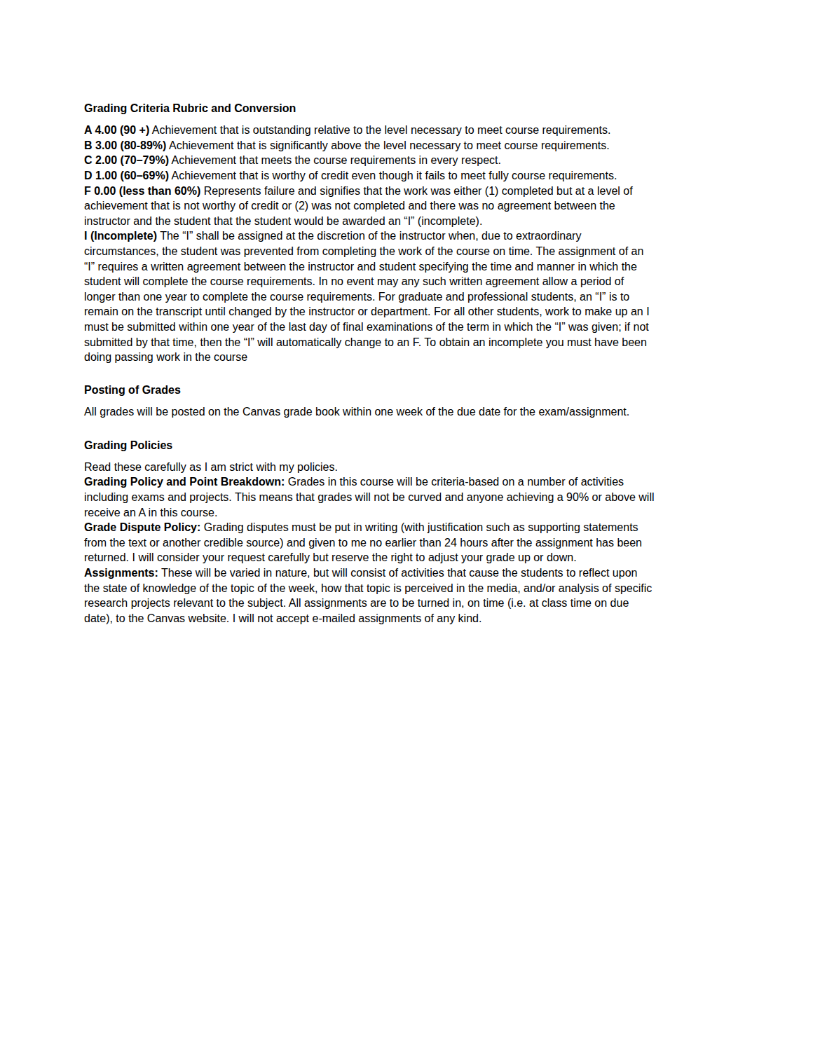Grading Criteria Rubric and Conversion
A 4.00 (90 +) Achievement that is outstanding relative to the level necessary to meet course requirements.
B 3.00 (80-89%) Achievement that is significantly above the level necessary to meet course requirements.
C 2.00 (70–79%) Achievement that meets the course requirements in every respect.
D 1.00 (60–69%) Achievement that is worthy of credit even though it fails to meet fully course requirements.
F 0.00 (less than 60%) Represents failure and signifies that the work was either (1) completed but at a level of achievement that is not worthy of credit or (2) was not completed and there was no agreement between the instructor and the student that the student would be awarded an “I” (incomplete).
I (Incomplete) The “I” shall be assigned at the discretion of the instructor when, due to extraordinary circumstances, the student was prevented from completing the work of the course on time. The assignment of an “I” requires a written agreement between the instructor and student specifying the time and manner in which the student will complete the course requirements. In no event may any such written agreement allow a period of longer than one year to complete the course requirements. For graduate and professional students, an “I” is to remain on the transcript until changed by the instructor or department. For all other students, work to make up an I must be submitted within one year of the last day of final examinations of the term in which the “I” was given; if not submitted by that time, then the “I” will automatically change to an F. To obtain an incomplete you must have been doing passing work in the course
Posting of Grades
All grades will be posted on the Canvas grade book within one week of the due date for the exam/assignment.
Grading Policies
Read these carefully as I am strict with my policies.
Grading Policy and Point Breakdown: Grades in this course will be criteria-based on a number of activities including exams and projects. This means that grades will not be curved and anyone achieving a 90% or above will receive an A in this course.
Grade Dispute Policy: Grading disputes must be put in writing (with justification such as supporting statements from the text or another credible source) and given to me no earlier than 24 hours after the assignment has been returned. I will consider your request carefully but reserve the right to adjust your grade up or down.
Assignments: These will be varied in nature, but will consist of activities that cause the students to reflect upon the state of knowledge of the topic of the week, how that topic is perceived in the media, and/or analysis of specific research projects relevant to the subject. All assignments are to be turned in, on time (i.e. at class time on due date), to the Canvas website. I will not accept e-mailed assignments of any kind.